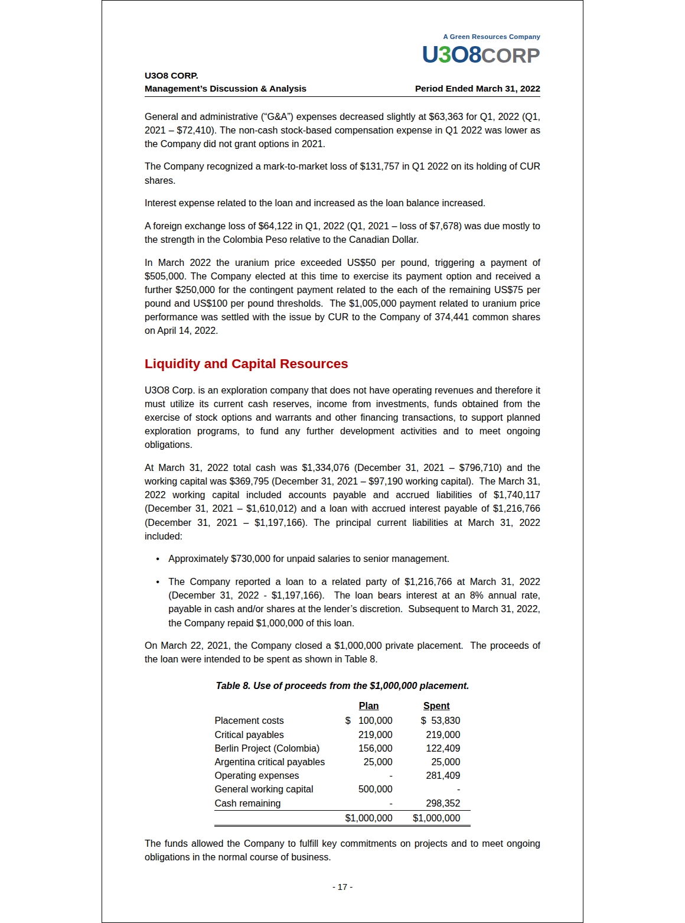A Green Resources Company
U 3 O8 CORP
U3O8 CORP.
Management’s Discussion & Analysis
Period Ended March 31, 2022
General and administrative (“G&A”) expenses decreased slightly at $63,363 for Q1, 2022 (Q1, 2021 – $72,410). The non-cash stock-based compensation expense in Q1 2022 was lower as the Company did not grant options in 2021.
The Company recognized a mark-to-market loss of $131,757 in Q1 2022 on its holding of CUR shares.
Interest expense related to the loan and increased as the loan balance increased.
A foreign exchange loss of $64,122 in Q1, 2022 (Q1, 2021 – loss of $7,678) was due mostly to the strength in the Colombia Peso relative to the Canadian Dollar.
In March 2022 the uranium price exceeded US$50 per pound, triggering a payment of $505,000. The Company elected at this time to exercise its payment option and received a further $250,000 for the contingent payment related to the each of the remaining US$75 per pound and US$100 per pound thresholds. The $1,005,000 payment related to uranium price performance was settled with the issue by CUR to the Company of 374,441 common shares on April 14, 2022.
Liquidity and Capital Resources
U3O8 Corp. is an exploration company that does not have operating revenues and therefore it must utilize its current cash reserves, income from investments, funds obtained from the exercise of stock options and warrants and other financing transactions, to support planned exploration programs, to fund any further development activities and to meet ongoing obligations.
At March 31, 2022 total cash was $1,334,076 (December 31, 2021 – $796,710) and the working capital was $369,795 (December 31, 2021 – $97,190 working capital). The March 31, 2022 working capital included accounts payable and accrued liabilities of $1,740,117 (December 31, 2021 – $1,610,012) and a loan with accrued interest payable of $1,216,766 (December 31, 2021 – $1,197,166). The principal current liabilities at March 31, 2022 included:
Approximately $730,000 for unpaid salaries to senior management.
The Company reported a loan to a related party of $1,216,766 at March 31, 2022 (December 31, 2022 - $1,197,166). The loan bears interest at an 8% annual rate, payable in cash and/or shares at the lender’s discretion. Subsequent to March 31, 2022, the Company repaid $1,000,000 of this loan.
On March 22, 2021, the Company closed a $1,000,000 private placement. The proceeds of the loan were intended to be spent as shown in Table 8.
Table 8. Use of proceeds from the $1,000,000 placement.
| | Plan | Spent |
| --- | --- | --- |
| Placement costs | $ 100,000 | $ 53,830 |
| Critical payables | 219,000 | 219,000 |
| Berlin Project (Colombia) | 156,000 | 122,409 |
| Argentina critical payables | 25,000 | 25,000 |
| Operating expenses | - | 281,409 |
| General working capital | 500,000 | - |
| Cash remaining | - | 298,352 |
| | $1,000,000 | $1,000,000 |
The funds allowed the Company to fulfill key commitments on projects and to meet ongoing obligations in the normal course of business.
- 17 -